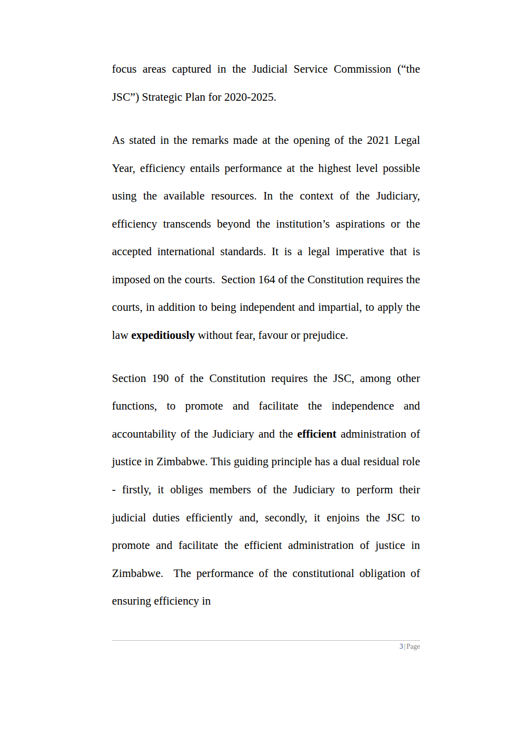focus areas captured in the Judicial Service Commission (“the JSC”) Strategic Plan for 2020-2025.
As stated in the remarks made at the opening of the 2021 Legal Year, efficiency entails performance at the highest level possible using the available resources. In the context of the Judiciary, efficiency transcends beyond the institution’s aspirations or the accepted international standards. It is a legal imperative that is imposed on the courts. Section 164 of the Constitution requires the courts, in addition to being independent and impartial, to apply the law expeditiously without fear, favour or prejudice.
Section 190 of the Constitution requires the JSC, among other functions, to promote and facilitate the independence and accountability of the Judiciary and the efficient administration of justice in Zimbabwe. This guiding principle has a dual residual role - firstly, it obliges members of the Judiciary to perform their judicial duties efficiently and, secondly, it enjoins the JSC to promote and facilitate the efficient administration of justice in Zimbabwe. The performance of the constitutional obligation of ensuring efficiency in
3|Page